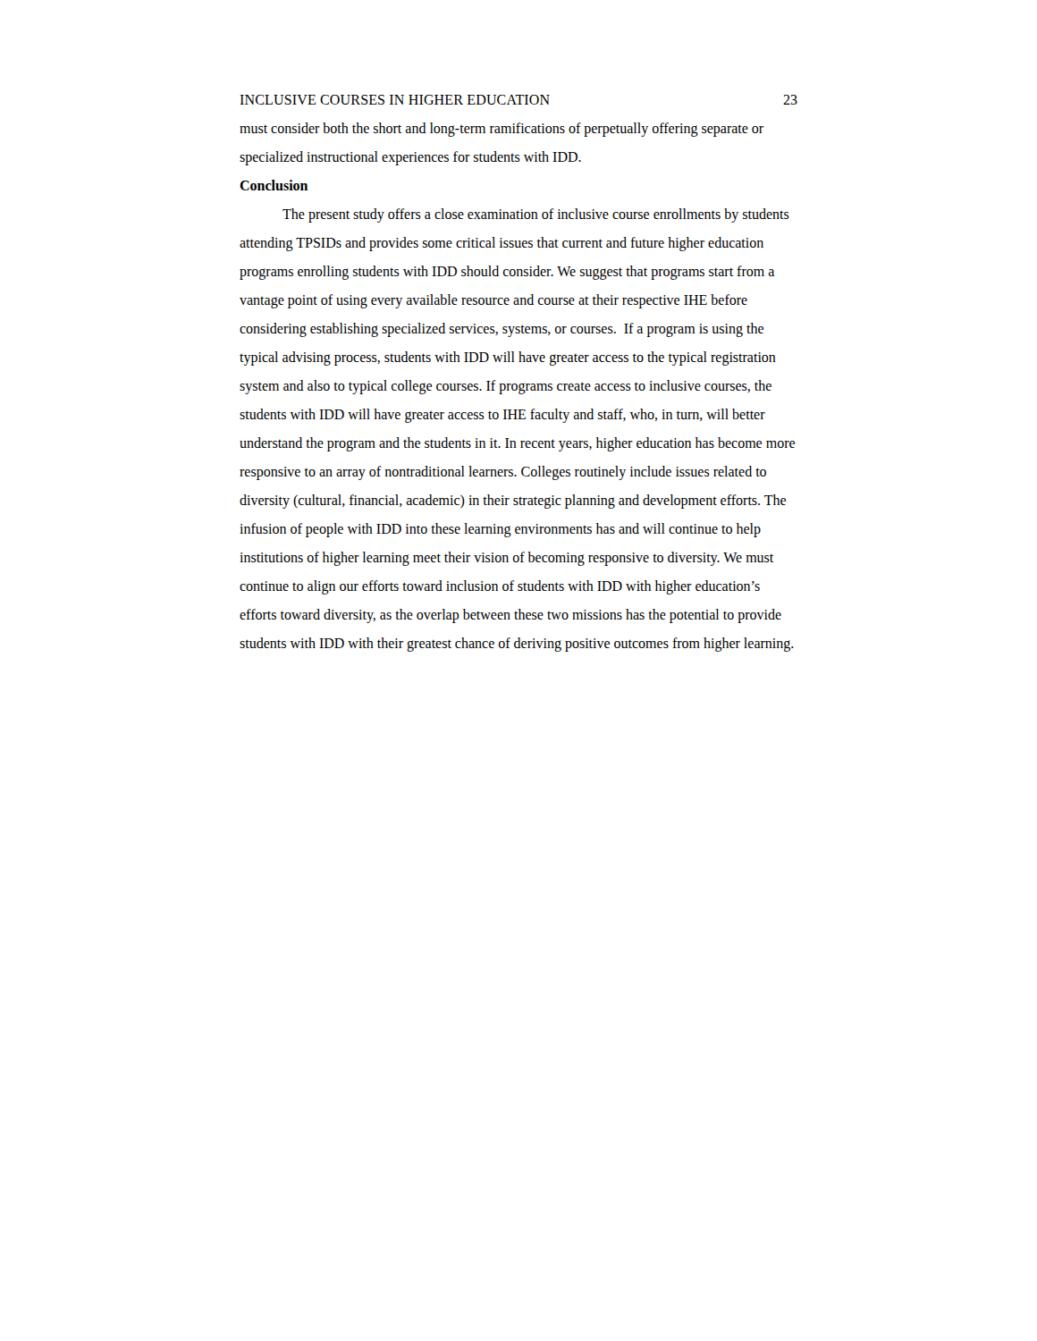Inclusive Courses in Higher Education 23
must consider both the short and long-term ramifications of perpetually offering separate or specialized instructional experiences for students with IDD.
Conclusion
The present study offers a close examination of inclusive course enrollments by students attending TPSIDs and provides some critical issues that current and future higher education programs enrolling students with IDD should consider. We suggest that programs start from a vantage point of using every available resource and course at their respective IHE before considering establishing specialized services, systems, or courses. If a program is using the typical advising process, students with IDD will have greater access to the typical registration system and also to typical college courses. If programs create access to inclusive courses, the students with IDD will have greater access to IHE faculty and staff, who, in turn, will better understand the program and the students in it. In recent years, higher education has become more responsive to an array of nontraditional learners. Colleges routinely include issues related to diversity (cultural, financial, academic) in their strategic planning and development efforts. The infusion of people with IDD into these learning environments has and will continue to help institutions of higher learning meet their vision of becoming responsive to diversity. We must continue to align our efforts toward inclusion of students with IDD with higher education’s efforts toward diversity, as the overlap between these two missions has the potential to provide students with IDD with their greatest chance of deriving positive outcomes from higher learning.